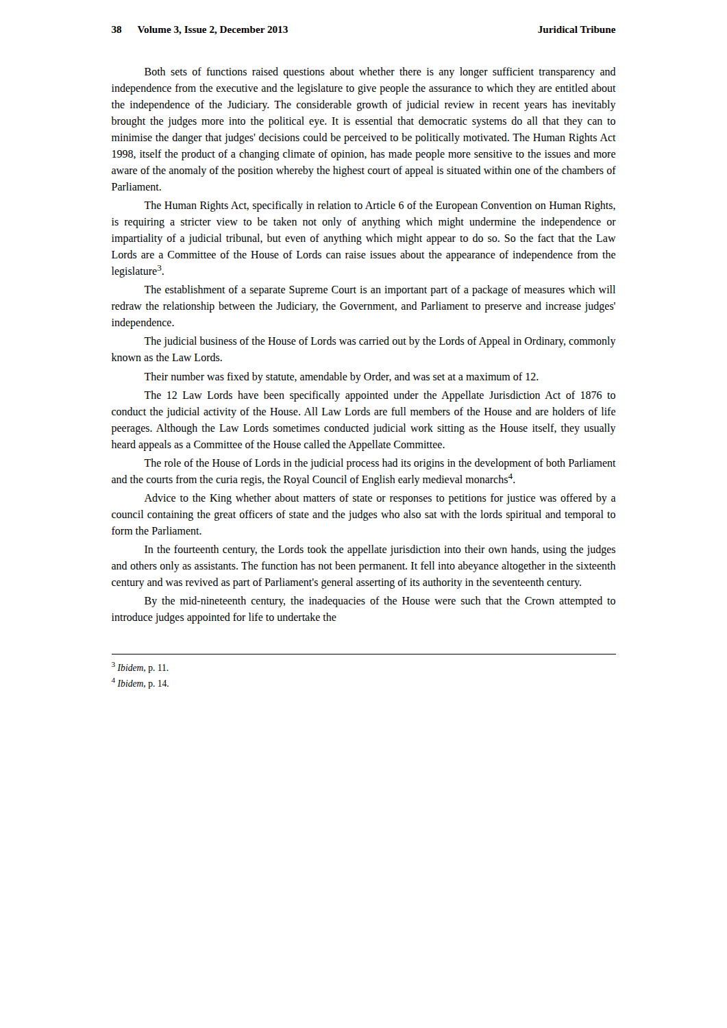38 Volume 3, Issue 2, December 2013 Juridical Tribune
Both sets of functions raised questions about whether there is any longer sufficient transparency and independence from the executive and the legislature to give people the assurance to which they are entitled about the independence of the Judiciary. The considerable growth of judicial review in recent years has inevitably brought the judges more into the political eye. It is essential that democratic systems do all that they can to minimise the danger that judges' decisions could be perceived to be politically motivated. The Human Rights Act 1998, itself the product of a changing climate of opinion, has made people more sensitive to the issues and more aware of the anomaly of the position whereby the highest court of appeal is situated within one of the chambers of Parliament.
The Human Rights Act, specifically in relation to Article 6 of the European Convention on Human Rights, is requiring a stricter view to be taken not only of anything which might undermine the independence or impartiality of a judicial tribunal, but even of anything which might appear to do so. So the fact that the Law Lords are a Committee of the House of Lords can raise issues about the appearance of independence from the legislature3.
The establishment of a separate Supreme Court is an important part of a package of measures which will redraw the relationship between the Judiciary, the Government, and Parliament to preserve and increase judges' independence.
The judicial business of the House of Lords was carried out by the Lords of Appeal in Ordinary, commonly known as the Law Lords.
Their number was fixed by statute, amendable by Order, and was set at a maximum of 12.
The 12 Law Lords have been specifically appointed under the Appellate Jurisdiction Act of 1876 to conduct the judicial activity of the House. All Law Lords are full members of the House and are holders of life peerages. Although the Law Lords sometimes conducted judicial work sitting as the House itself, they usually heard appeals as a Committee of the House called the Appellate Committee.
The role of the House of Lords in the judicial process had its origins in the development of both Parliament and the courts from the curia regis, the Royal Council of English early medieval monarchs4.
Advice to the King whether about matters of state or responses to petitions for justice was offered by a council containing the great officers of state and the judges who also sat with the lords spiritual and temporal to form the Parliament.
In the fourteenth century, the Lords took the appellate jurisdiction into their own hands, using the judges and others only as assistants. The function has not been permanent. It fell into abeyance altogether in the sixteenth century and was revived as part of Parliament's general asserting of its authority in the seventeenth century.
By the mid-nineteenth century, the inadequacies of the House were such that the Crown attempted to introduce judges appointed for life to undertake the
3 Ibidem, p. 11.
4 Ibidem, p. 14.